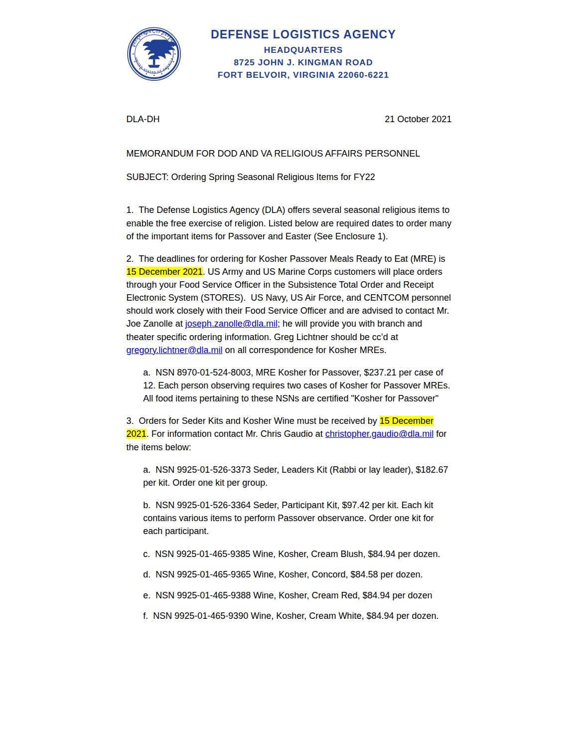DEPARTMENT OF DEFENSE UNITED STATES OF AMERICA
DEFENSE LOGISTICS AGENCY
HEADQUARTERS
8725 JOHN J. KINGMAN ROAD
FORT BELVOIR, VIRGINIA 22060-6221
DLA-DH
21 October 2021
MEMORANDUM FOR DOD AND VA RELIGIOUS AFFAIRS PERSONNEL
SUBJECT: Ordering Spring Seasonal Religious Items for FY22
1. The Defense Logistics Agency (DLA) offers several seasonal religious items to enable the free exercise of religion. Listed below are required dates to order many of the important items for Passover and Easter (See Enclosure 1).
2. The deadlines for ordering for Kosher Passover Meals Ready to Eat (MRE) is 15 December 2021. US Army and US Marine Corps customers will place orders through your Food Service Officer in the Subsistence Total Order and Receipt Electronic System (STORES). US Navy, US Air Force, and CENTCOM personnel should work closely with their Food Service Officer and are advised to contact Mr. Joe Zanolle at joseph.zanolle@dla.mil; he will provide you with branch and theater specific ordering information. Greg Lichtner should be cc’d at gregory.lichtner@dla.mil on all correspondence for Kosher MREs.
a. NSN 8970-01-524-8003, MRE Kosher for Passover, $237.21 per case of 12. Each person observing requires two cases of Kosher for Passover MREs. All food items pertaining to these NSNs are certified "Kosher for Passover"
3. Orders for Seder Kits and Kosher Wine must be received by 15 December 2021. For information contact Mr. Chris Gaudio at christopher.gaudio@dla.mil for the items below:
a. NSN 9925-01-526-3373 Seder, Leaders Kit (Rabbi or lay leader), $182.67 per kit. Order one kit per group.
b. NSN 9925-01-526-3364 Seder, Participant Kit, $97.42 per kit. Each kit contains various items to perform Passover observance. Order one kit for each participant.
c. NSN 9925-01-465-9385 Wine, Kosher, Cream Blush, $84.94 per dozen.
d. NSN 9925-01-465-9365 Wine, Kosher, Concord, $84.58 per dozen.
e. NSN 9925-01-465-9388 Wine, Kosher, Cream Red, $84.94 per dozen
f. NSN 9925-01-465-9390 Wine, Kosher, Cream White, $84.94 per dozen.